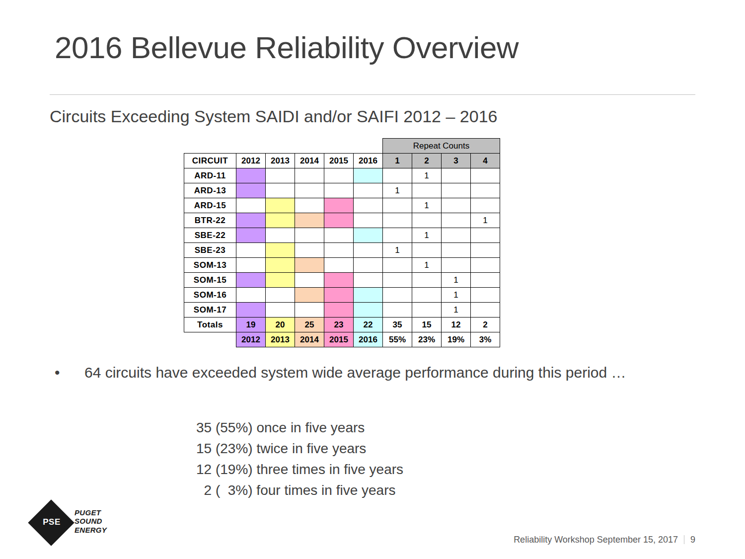2016 Bellevue Reliability Overview
Circuits Exceeding System SAIDI and/or SAIFI 2012 – 2016
| | | | | | | Repeat Counts |
| CIRCUIT | 2012 | 2013 | 2014 | 2015 | 2016 | 1 | 2 | 3 | 4 |
| ARD-11 | | | | | | | 1 | | |
| ARD-13 | | | | | | 1 | | | |
| ARD-15 | | | | | | | 1 | | |
| BTR-22 | | | | | | | | | 1 |
| SBE-22 | | | | | | | 1 | | |
| SBE-23 | | | | | | 1 | | | |
| SOM-13 | | | | | | | 1 | | |
| SOM-15 | | | | | | | | 1 | |
| SOM-16 | | | | | | | | 1 | |
| SOM-17 | | | | | | | | 1 | |
| Totals | 19 | 20 | 25 | 23 | 22 | 35 | 15 | 12 | 2 |
| | 2012 | 2013 | 2014 | 2015 | 2016 | 55% | 23% | 19% | 3% |
• 64 circuits have exceeded system wide average performance during this period …
35 (55%) once in five years
15 (23%) twice in five years
12 (19%) three times in five years
2 ( 3%) four times in five years
PSE
PUGET
SOUND
ENERGY
Reliability Workshop September 15, 2017 9